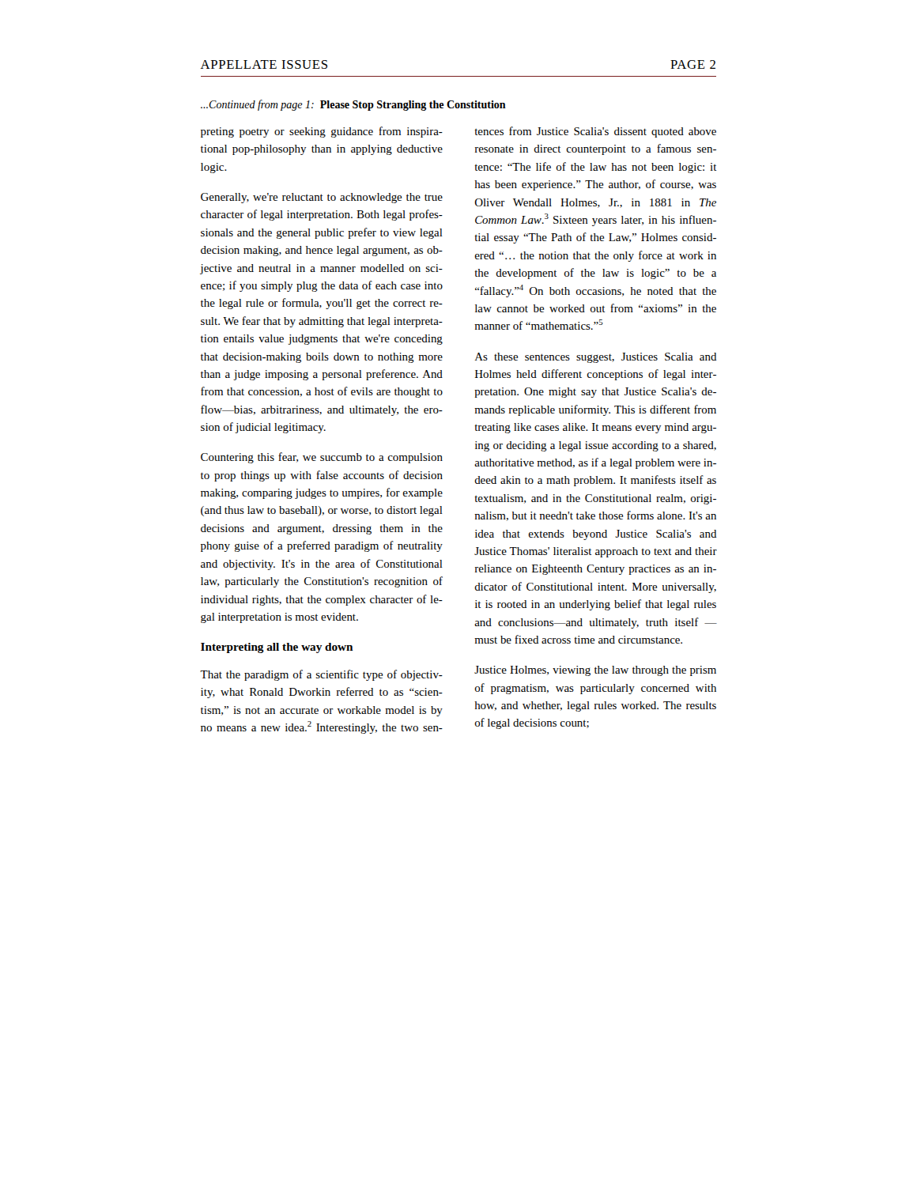Appellate Issues
Page 2
...Continued from page 1: Please Stop Strangling the Constitution
preting poetry or seeking guidance from inspirational pop-philosophy than in applying deductive logic.
Generally, we're reluctant to acknowledge the true character of legal interpretation. Both legal professionals and the general public prefer to view legal decision making, and hence legal argument, as objective and neutral in a manner modelled on science; if you simply plug the data of each case into the legal rule or formula, you'll get the correct result. We fear that by admitting that legal interpretation entails value judgments that we're conceding that decision-making boils down to nothing more than a judge imposing a personal preference. And from that concession, a host of evils are thought to flow—bias, arbitrariness, and ultimately, the erosion of judicial legitimacy.
Countering this fear, we succumb to a compulsion to prop things up with false accounts of decision making, comparing judges to umpires, for example (and thus law to baseball), or worse, to distort legal decisions and argument, dressing them in the phony guise of a preferred paradigm of neutrality and objectivity. It's in the area of Constitutional law, particularly the Constitution's recognition of individual rights, that the complex character of legal interpretation is most evident.
Interpreting all the way down
That the paradigm of a scientific type of objectivity, what Ronald Dworkin referred to as “scientism,” is not an accurate or workable model is by no means a new idea.2 Interestingly, the two sentences from Justice Scalia's dissent quoted above resonate in direct counterpoint to a famous sentence: “The life of the law has not been logic: it has been experience.” The author, of course, was Oliver Wendall Holmes, Jr., in 1881 in The Common Law.3 Sixteen years later, in his influential essay “The Path of the Law,” Holmes considered “… the notion that the only force at work in the development of the law is logic” to be a “fallacy.”4 On both occasions, he noted that the law cannot be worked out from “axioms” in the manner of “mathematics.”5
As these sentences suggest, Justices Scalia and Holmes held different conceptions of legal interpretation. One might say that Justice Scalia's demands replicable uniformity. This is different from treating like cases alike. It means every mind arguing or deciding a legal issue according to a shared, authoritative method, as if a legal problem were indeed akin to a math problem. It manifests itself as textualism, and in the Constitutional realm, originalism, but it needn't take those forms alone. It's an idea that extends beyond Justice Scalia's and Justice Thomas' literalist approach to text and their reliance on Eighteenth Century practices as an indicator of Constitutional intent. More universally, it is rooted in an underlying belief that legal rules and conclusions—and ultimately, truth itself — must be fixed across time and circumstance.
Justice Holmes, viewing the law through the prism of pragmatism, was particularly concerned with how, and whether, legal rules worked. The results of legal decisions count;